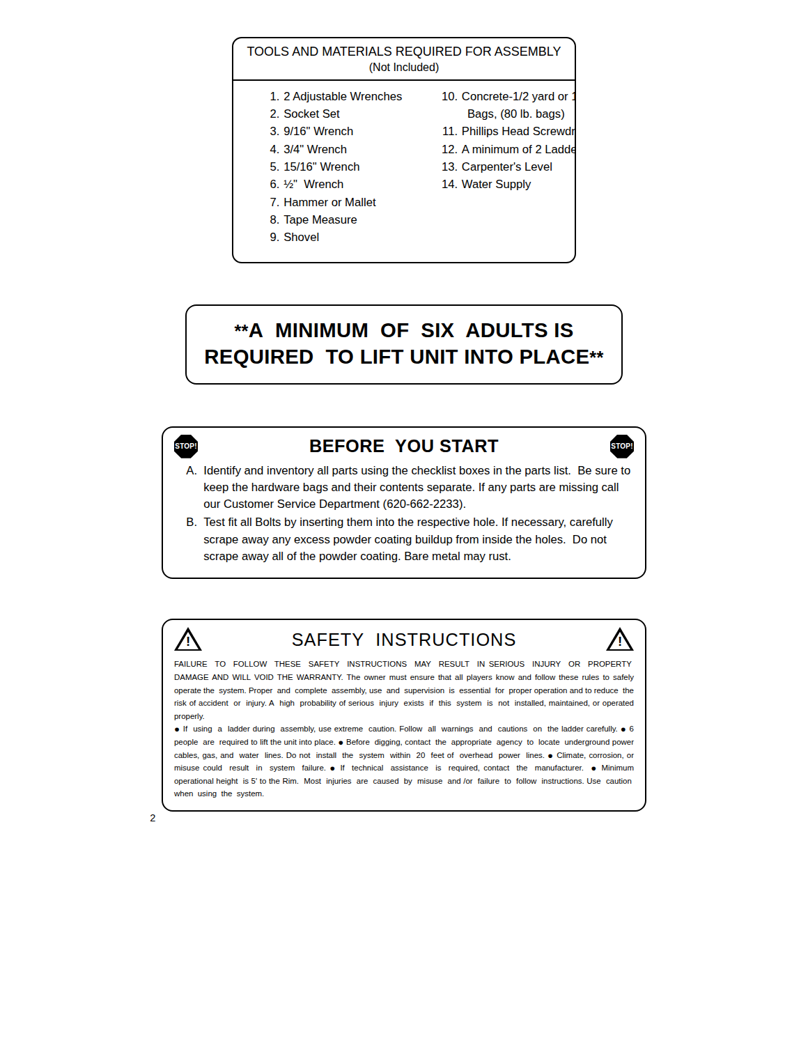TOOLS AND MATERIALS REQUIRED FOR ASSEMBLY
(Not Included)
1. 2 Adjustable Wrenches
2. Socket Set
3. 9/16" Wrench
4. 3/4" Wrench
5. 15/16" Wrench
6. ½" Wrench
7. Hammer or Mallet
8. Tape Measure
9. Shovel
10. Concrete-1/2 yard or 14-16
Bags, (80 lb. bags)
11. Phillips Head Screwdriver
12. A minimum of 2 Ladders
13. Carpenter's Level
14. Water Supply
**A MINIMUM OF SIX ADULTS IS
REQUIRED TO LIFT UNIT INTO PLACE**
STOP!
BEFORE YOU START
STOP!
A.
Identify and inventory all parts using the checklist boxes in the parts list. Be sure to keep the hardware bags and their contents separate. If any parts are missing call our Customer Service Department (620-662-2233).
B.
Test fit all Bolts by inserting them into the respective hole. If necessary, carefully scrape away any excess powder coating buildup from inside the holes. Do not scrape away all of the powder coating. Bare metal may rust.
!
SAFETY INSTRUCTIONS
!
FAILURE TO FOLLOW THESE SAFETY INSTRUCTIONS MAY RESULT IN SERIOUS INJURY OR PROPERTY DAMAGE AND WILL VOID THE WARRANTY. The owner must ensure that all players know and follow these rules to safely operate the system. Proper and complete assembly, use and supervision is essential for proper operation and to reduce the risk of accident or injury. A high probability of serious injury exists if this system is not installed, maintained, or operated properly.
● If using a ladder during assembly, use extreme caution. Follow all warnings and cautions on the ladder carefully. ● 6 people are required to lift the unit into place. ● Before digging, contact the appropriate agency to locate underground power cables, gas, and water lines. Do not install the system within 20 feet of overhead power lines. ● Climate, corrosion, or misuse could result in system failure. ● If technical assistance is required, contact the manufacturer. ● Minimum operational height is 5' to the Rim. Most injuries are caused by misuse and /or failure to follow instructions. Use caution when using the system.
2